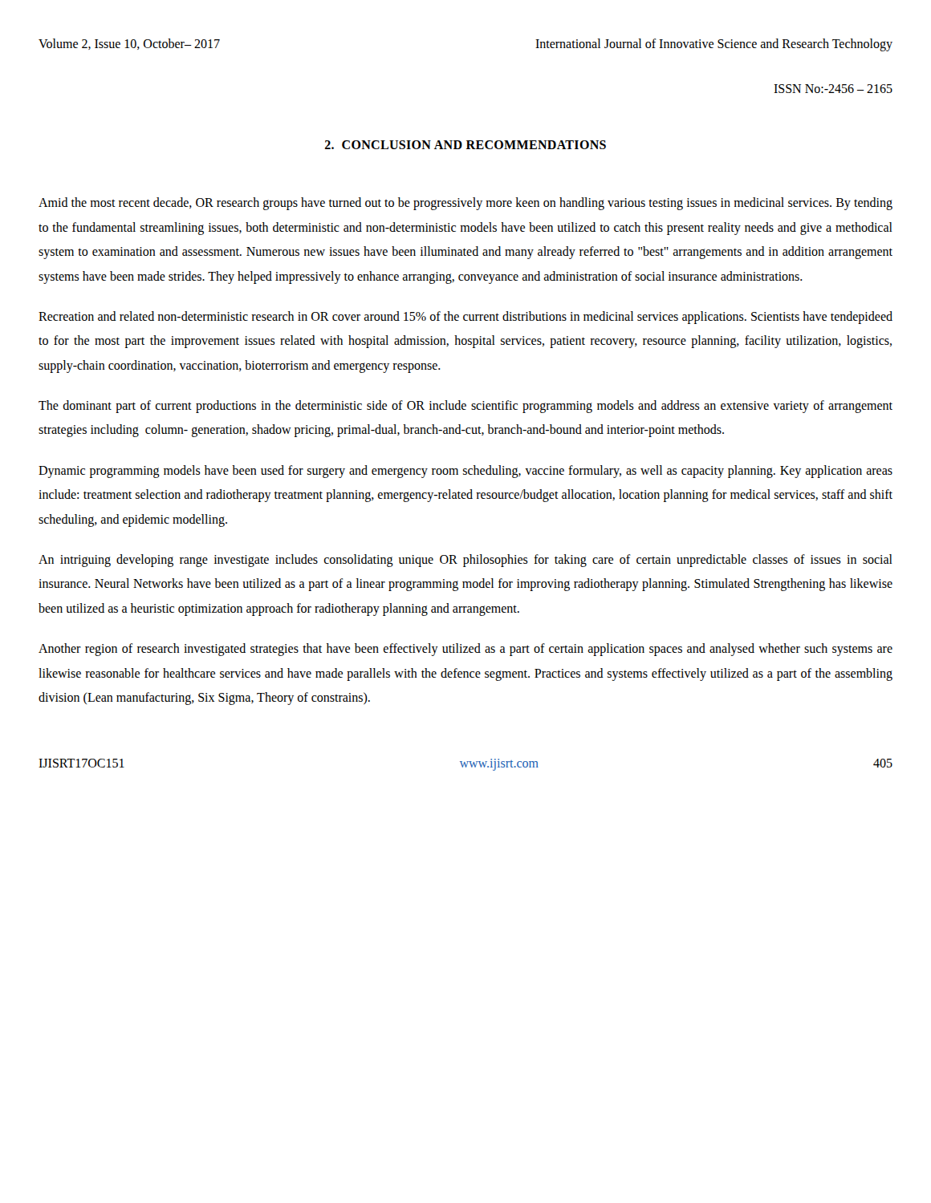Volume 2, Issue 10, October– 2017
International Journal of Innovative Science and Research Technology
ISSN No:-2456 – 2165
2. CONCLUSION AND RECOMMENDATIONS
Amid the most recent decade, OR research groups have turned out to be progressively more keen on handling various testing issues in medicinal services. By tending to the fundamental streamlining issues, both deterministic and non-deterministic models have been utilized to catch this present reality needs and give a methodical system to examination and assessment. Numerous new issues have been illuminated and many already referred to "best" arrangements and in addition arrangement systems have been made strides. They helped impressively to enhance arranging, conveyance and administration of social insurance administrations.
Recreation and related non-deterministic research in OR cover around 15% of the current distributions in medicinal services applications. Scientists have tendepideed to for the most part the improvement issues related with hospital admission, hospital services, patient recovery, resource planning, facility utilization, logistics, supply-chain coordination, vaccination, bioterrorism and emergency response.
The dominant part of current productions in the deterministic side of OR include scientific programming models and address an extensive variety of arrangement strategies including column- generation, shadow pricing, primal-dual, branch-and-cut, branch-and-bound and interior-point methods.
Dynamic programming models have been used for surgery and emergency room scheduling, vaccine formulary, as well as capacity planning. Key application areas include: treatment selection and radiotherapy treatment planning, emergency-related resource/budget allocation, location planning for medical services, staff and shift scheduling, and epidemic modelling.
An intriguing developing range investigate includes consolidating unique OR philosophies for taking care of certain unpredictable classes of issues in social insurance. Neural Networks have been utilized as a part of a linear programming model for improving radiotherapy planning. Stimulated Strengthening has likewise been utilized as a heuristic optimization approach for radiotherapy planning and arrangement.
Another region of research investigated strategies that have been effectively utilized as a part of certain application spaces and analysed whether such systems are likewise reasonable for healthcare services and have made parallels with the defence segment. Practices and systems effectively utilized as a part of the assembling division (Lean manufacturing, Six Sigma, Theory of constrains).
IJISRT17OC151
www.ijisrt.com
405